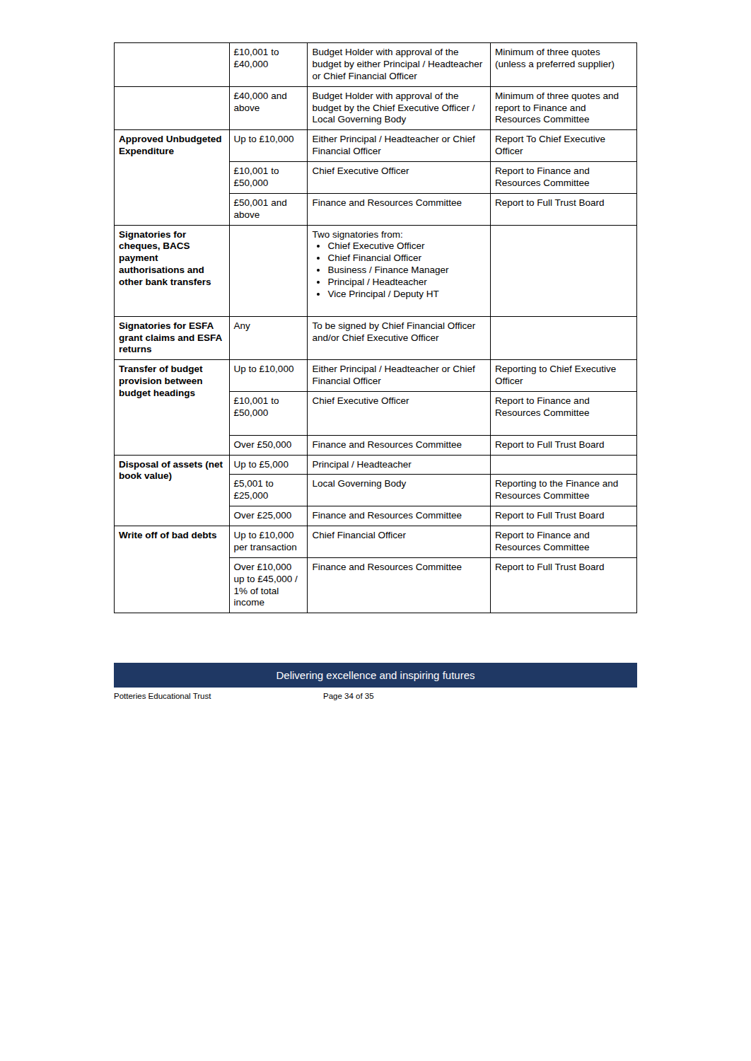| | £10,001 to £40,000 | Budget Holder with approval of the budget by either Principal / Headteacher or Chief Financial Officer | Minimum of three quotes (unless a preferred supplier) |
| | £40,000 and above | Budget Holder with approval of the budget by the Chief Executive Officer / Local Governing Body | Minimum of three quotes and report to Finance and Resources Committee |
| Approved Unbudgeted Expenditure | Up to £10,000 | Either Principal / Headteacher or Chief Financial Officer | Report To Chief Executive Officer |
| £10,001 to £50,000 | Chief Executive Officer | Report to Finance and Resources Committee |
| £50,001 and above | Finance and Resources Committee | Report to Full Trust Board |
| Signatories for cheques, BACS payment authorisations and other bank transfers | | Two signatories from: Chief Executive Officer Chief Financial Officer Business / Finance Manager Principal / Headteacher Vice Principal / Deputy HT | |
| Signatories for ESFA grant claims and ESFA returns | Any | To be signed by Chief Financial Officer and/or Chief Executive Officer | |
| Transfer of budget provision between budget headings | Up to £10,000 | Either Principal / Headteacher or Chief Financial Officer | Reporting to Chief Executive Officer |
| £10,001 to £50,000 | Chief Executive Officer | Report to Finance and Resources Committee |
| Over £50,000 | Finance and Resources Committee | Report to Full Trust Board |
| Disposal of assets (net book value) | Up to £5,000 | Principal / Headteacher | |
| £5,001 to £25,000 | Local Governing Body | Reporting to the Finance and Resources Committee |
| Over £25,000 | Finance and Resources Committee | Report to Full Trust Board |
| Write off of bad debts | Up to £10,000 per transaction | Chief Financial Officer | Report to Finance and Resources Committee |
| Over £10,000 up to £45,000 / 1% of total income | Finance and Resources Committee | Report to Full Trust Board |
Delivering excellence and inspiring futures
Potteries Educational Trust
Page 34 of 35